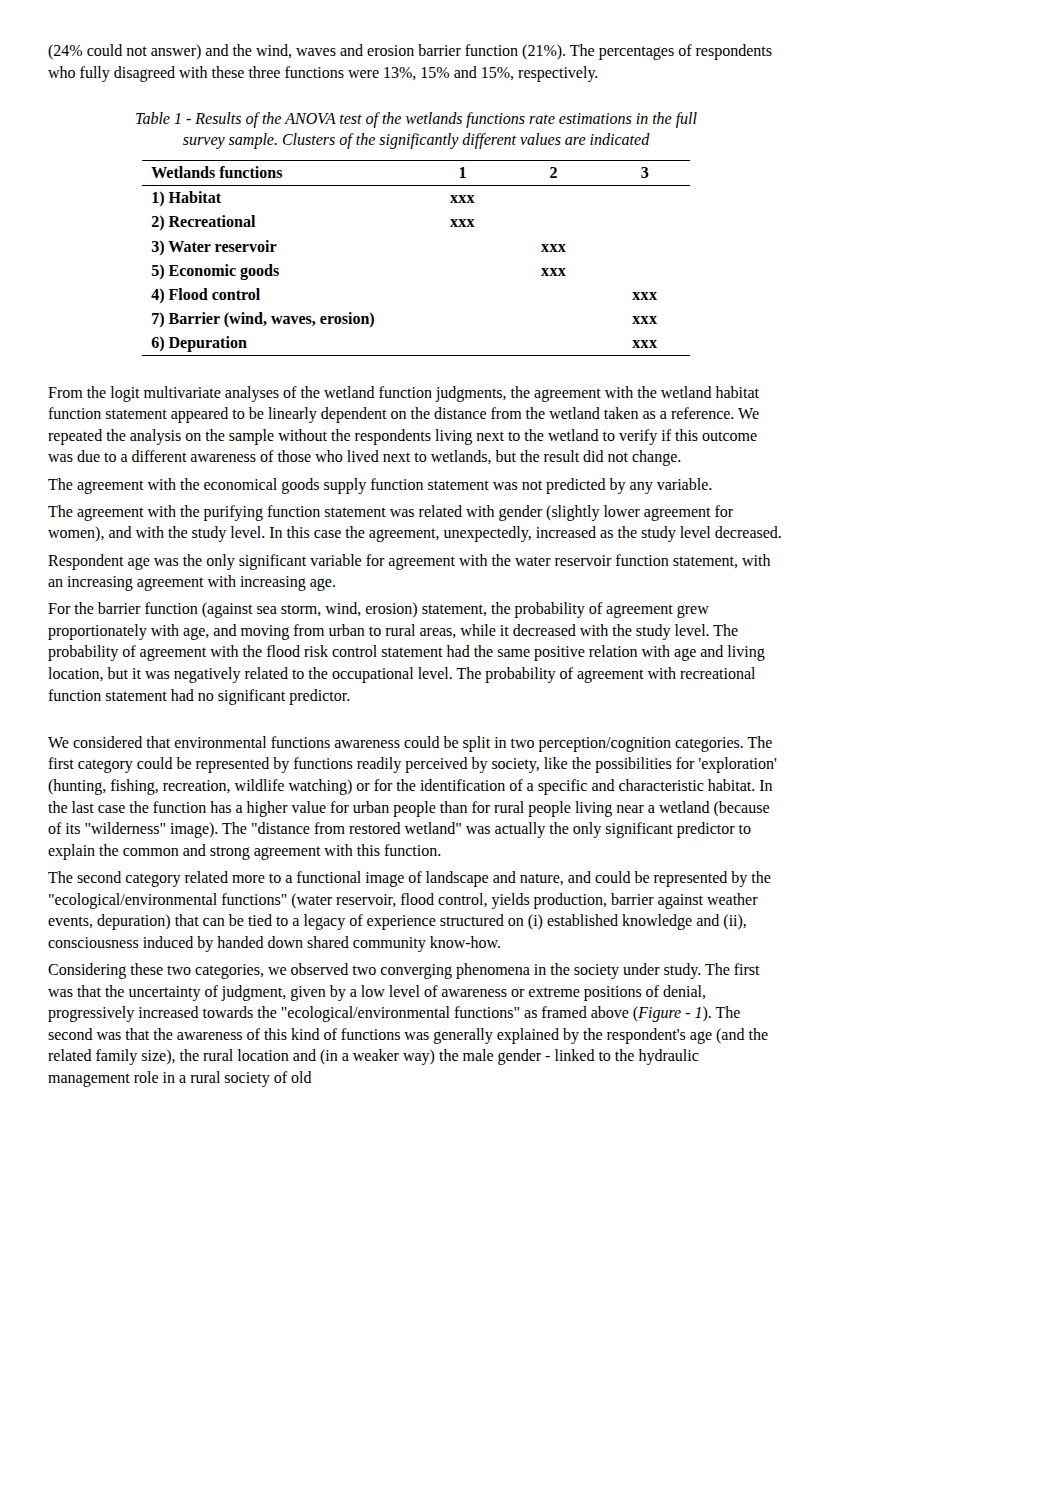(24% could not answer) and the wind, waves and erosion barrier function (21%). The percentages of respondents who fully disagreed with these three functions were 13%, 15% and 15%, respectively.
Table 1 - Results of the ANOVA test of the wetlands functions rate estimations in the full survey sample. Clusters of the significantly different values are indicated
| Wetlands functions | 1 | 2 | 3 |
| --- | --- | --- | --- |
| 1) Habitat | xxx | | |
| 2) Recreational | xxx | | |
| 3) Water reservoir | | xxx | |
| 5) Economic goods | | xxx | |
| 4) Flood control | | | xxx |
| 7) Barrier (wind, waves, erosion) | | | xxx |
| 6) Depuration | | | xxx |
From the logit multivariate analyses of the wetland function judgments, the agreement with the wetland habitat function statement appeared to be linearly dependent on the distance from the wetland taken as a reference. We repeated the analysis on the sample without the respondents living next to the wetland to verify if this outcome was due to a different awareness of those who lived next to wetlands, but the result did not change.
The agreement with the economical goods supply function statement was not predicted by any variable.
The agreement with the purifying function statement was related with gender (slightly lower agreement for women), and with the study level. In this case the agreement, unexpectedly, increased as the study level decreased.
Respondent age was the only significant variable for agreement with the water reservoir function statement, with an increasing agreement with increasing age.
For the barrier function (against sea storm, wind, erosion) statement, the probability of agreement grew proportionately with age, and moving from urban to rural areas, while it decreased with the study level. The probability of agreement with the flood risk control statement had the same positive relation with age and living location, but it was negatively related to the occupational level. The probability of agreement with recreational function statement had no significant predictor.
We considered that environmental functions awareness could be split in two perception/cognition categories. The first category could be represented by functions readily perceived by society, like the possibilities for 'exploration' (hunting, fishing, recreation, wildlife watching) or for the identification of a specific and characteristic habitat. In the last case the function has a higher value for urban people than for rural people living near a wetland (because of its "wilderness" image). The "distance from restored wetland" was actually the only significant predictor to explain the common and strong agreement with this function.
The second category related more to a functional image of landscape and nature, and could be represented by the "ecological/environmental functions" (water reservoir, flood control, yields production, barrier against weather events, depuration) that can be tied to a legacy of experience structured on (i) established knowledge and (ii), consciousness induced by handed down shared community know-how.
Considering these two categories, we observed two converging phenomena in the society under study. The first was that the uncertainty of judgment, given by a low level of awareness or extreme positions of denial, progressively increased towards the "ecological/environmental functions" as framed above (Figure - 1). The second was that the awareness of this kind of functions was generally explained by the respondent's age (and the related family size), the rural location and (in a weaker way) the male gender - linked to the hydraulic management role in a rural society of old